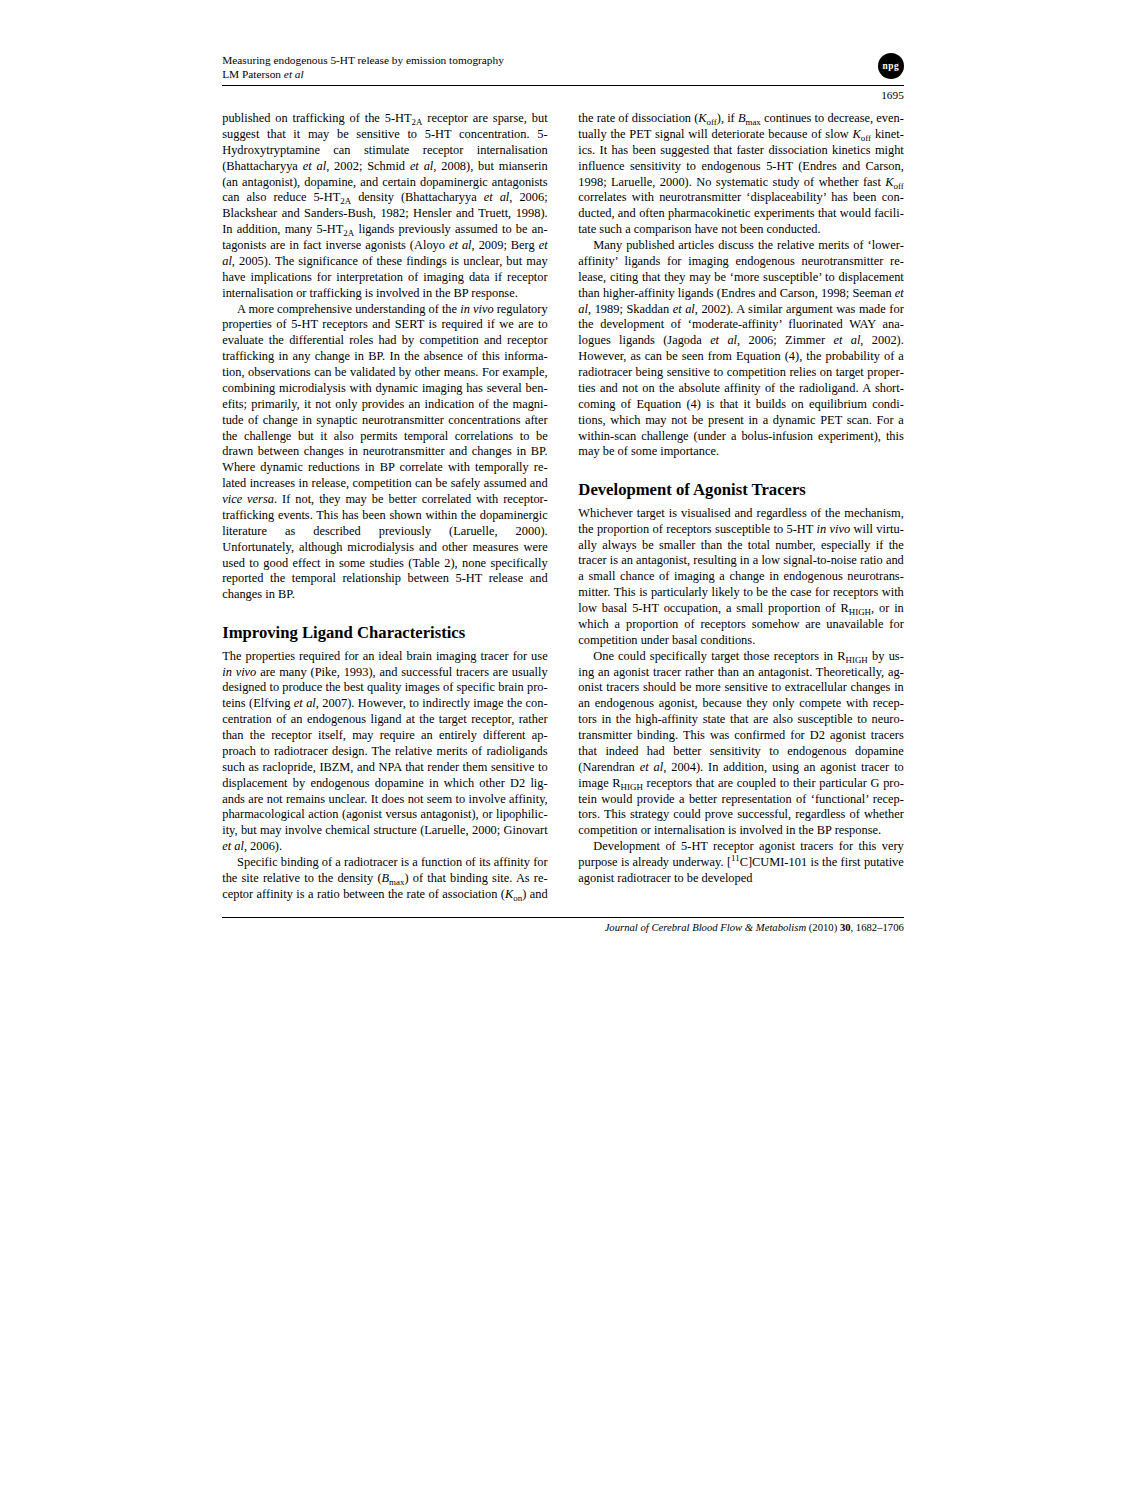Measuring endogenous 5-HT release by emission tomography
LM Paterson et al
npg
1695
published on trafficking of the 5-HT2A receptor are sparse, but suggest that it may be sensitive to 5-HT concentration. 5-Hydroxytryptamine can stimulate receptor internalisation (Bhattacharyya et al, 2002; Schmid et al, 2008), but mianserin (an antagonist), dopamine, and certain dopaminergic antagonists can also reduce 5-HT2A density (Bhattacharyya et al, 2006; Blackshear and Sanders-Bush, 1982; Hensler and Truett, 1998). In addition, many 5-HT2A ligands previously assumed to be antagonists are in fact inverse agonists (Aloyo et al, 2009; Berg et al, 2005). The significance of these findings is unclear, but may have implications for interpretation of imaging data if receptor internalisation or trafficking is involved in the BP response.
A more comprehensive understanding of the in vivo regulatory properties of 5-HT receptors and SERT is required if we are to evaluate the differential roles had by competition and receptor trafficking in any change in BP. In the absence of this information, observations can be validated by other means. For example, combining microdialysis with dynamic imaging has several benefits; primarily, it not only provides an indication of the magnitude of change in synaptic neurotransmitter concentrations after the challenge but it also permits temporal correlations to be drawn between changes in neurotransmitter and changes in BP. Where dynamic reductions in BP correlate with temporally related increases in release, competition can be safely assumed and vice versa. If not, they may be better correlated with receptor-trafficking events. This has been shown within the dopaminergic literature as described previously (Laruelle, 2000). Unfortunately, although microdialysis and other measures were used to good effect in some studies (Table 2), none specifically reported the temporal relationship between 5-HT release and changes in BP.
Improving Ligand Characteristics
The properties required for an ideal brain imaging tracer for use in vivo are many (Pike, 1993), and successful tracers are usually designed to produce the best quality images of specific brain proteins (Elfving et al, 2007). However, to indirectly image the concentration of an endogenous ligand at the target receptor, rather than the receptor itself, may require an entirely different approach to radiotracer design. The relative merits of radioligands such as raclopride, IBZM, and NPA that render them sensitive to displacement by endogenous dopamine in which other D2 ligands are not remains unclear. It does not seem to involve affinity, pharmacological action (agonist versus antagonist), or lipophilicity, but may involve chemical structure (Laruelle, 2000; Ginovart et al, 2006).
Specific binding of a radiotracer is a function of its affinity for the site relative to the density (Bmax) of that binding site. As receptor affinity is a ratio between the rate of association (Kon) and the rate of dissociation (Koff), if Bmax continues to decrease, eventually the PET signal will deteriorate because of slow Koff kinetics. It has been suggested that faster dissociation kinetics might influence sensitivity to endogenous 5-HT (Endres and Carson, 1998; Laruelle, 2000). No systematic study of whether fast Koff correlates with neurotransmitter ‘displaceability’ has been conducted, and often pharmacokinetic experiments that would facilitate such a comparison have not been conducted.
Many published articles discuss the relative merits of ‘lower-affinity’ ligands for imaging endogenous neurotransmitter release, citing that they may be ‘more susceptible’ to displacement than higher-affinity ligands (Endres and Carson, 1998; Seeman et al, 1989; Skaddan et al, 2002). A similar argument was made for the development of ‘moderate-affinity’ fluorinated WAY analogues ligands (Jagoda et al, 2006; Zimmer et al, 2002). However, as can be seen from Equation (4), the probability of a radiotracer being sensitive to competition relies on target properties and not on the absolute affinity of the radioligand. A shortcoming of Equation (4) is that it builds on equilibrium conditions, which may not be present in a dynamic PET scan. For a within-scan challenge (under a bolus-infusion experiment), this may be of some importance.
Development of Agonist Tracers
Whichever target is visualised and regardless of the mechanism, the proportion of receptors susceptible to 5-HT in vivo will virtually always be smaller than the total number, especially if the tracer is an antagonist, resulting in a low signal-to-noise ratio and a small chance of imaging a change in endogenous neurotransmitter. This is particularly likely to be the case for receptors with low basal 5-HT occupation, a small proportion of RHIGH, or in which a proportion of receptors somehow are unavailable for competition under basal conditions.
One could specifically target those receptors in RHIGH by using an agonist tracer rather than an antagonist. Theoretically, agonist tracers should be more sensitive to extracellular changes in an endogenous agonist, because they only compete with receptors in the high-affinity state that are also susceptible to neurotransmitter binding. This was confirmed for D2 agonist tracers that indeed had better sensitivity to endogenous dopamine (Narendran et al, 2004). In addition, using an agonist tracer to image RHIGH receptors that are coupled to their particular G protein would provide a better representation of ‘functional’ receptors. This strategy could prove successful, regardless of whether competition or internalisation is involved in the BP response.
Development of 5-HT receptor agonist tracers for this very purpose is already underway. [11C]CUMI-101 is the first putative agonist radiotracer to be developed
Journal of Cerebral Blood Flow & Metabolism (2010) 30, 1682–1706